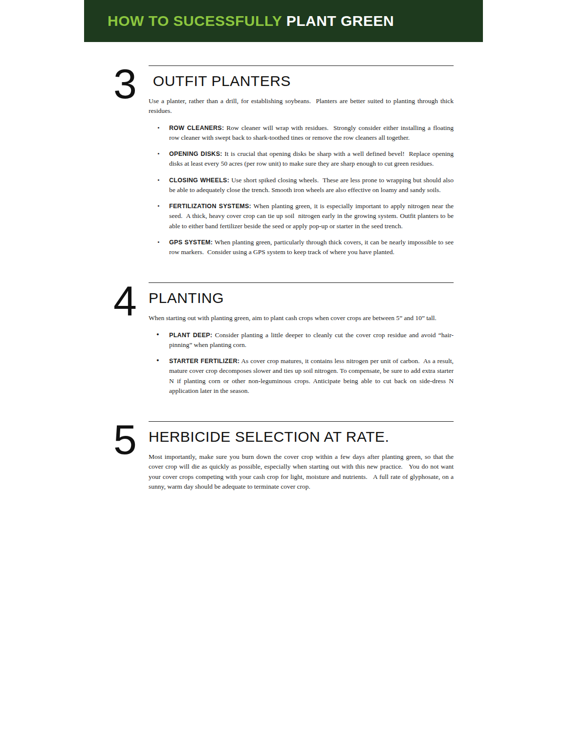How to Sucessfully Plant Green
3
Outfit Planters
Use a planter, rather than a drill, for establishing soybeans. Planters are better suited to planting through thick residues.
Row Cleaners: Row cleaner will wrap with residues. Strongly consider either installing a floating row cleaner with swept back to shark-toothed tines or remove the row cleaners all together.
Opening Disks: It is crucial that opening disks be sharp with a well defined bevel! Replace opening disks at least every 50 acres (per row unit) to make sure they are sharp enough to cut green residues.
Closing Wheels: Use short spiked closing wheels. These are less prone to wrapping but should also be able to adequately close the trench. Smooth iron wheels are also effective on loamy and sandy soils.
Fertilization Systems: When planting green, it is especially important to apply nitrogen near the seed. A thick, heavy cover crop can tie up soil nitrogen early in the growing system. Outfit planters to be able to either band fertilizer beside the seed or apply pop-up or starter in the seed trench.
GPS System: When planting green, particularly through thick covers, it can be nearly impossible to see row markers. Consider using a GPS system to keep track of where you have planted.
4
Planting
When starting out with planting green, aim to plant cash crops when cover crops are between 5” and 10” tall.
Plant Deep: Consider planting a little deeper to cleanly cut the cover crop residue and avoid “hair-pinning” when planting corn.
Starter Fertilizer: As cover crop matures, it contains less nitrogen per unit of carbon. As a result, mature cover crop decomposes slower and ties up soil nitrogen. To compensate, be sure to add extra starter N if planting corn or other non-leguminous crops. Anticipate being able to cut back on side-dress N application later in the season.
5
Herbicide Selection at Rate.
Most importantly, make sure you burn down the cover crop within a few days after planting green, so that the cover crop will die as quickly as possible, especially when starting out with this new practice. You do not want your cover crops competing with your cash crop for light, moisture and nutrients. A full rate of glyphosate, on a sunny, warm day should be adequate to terminate cover crop.